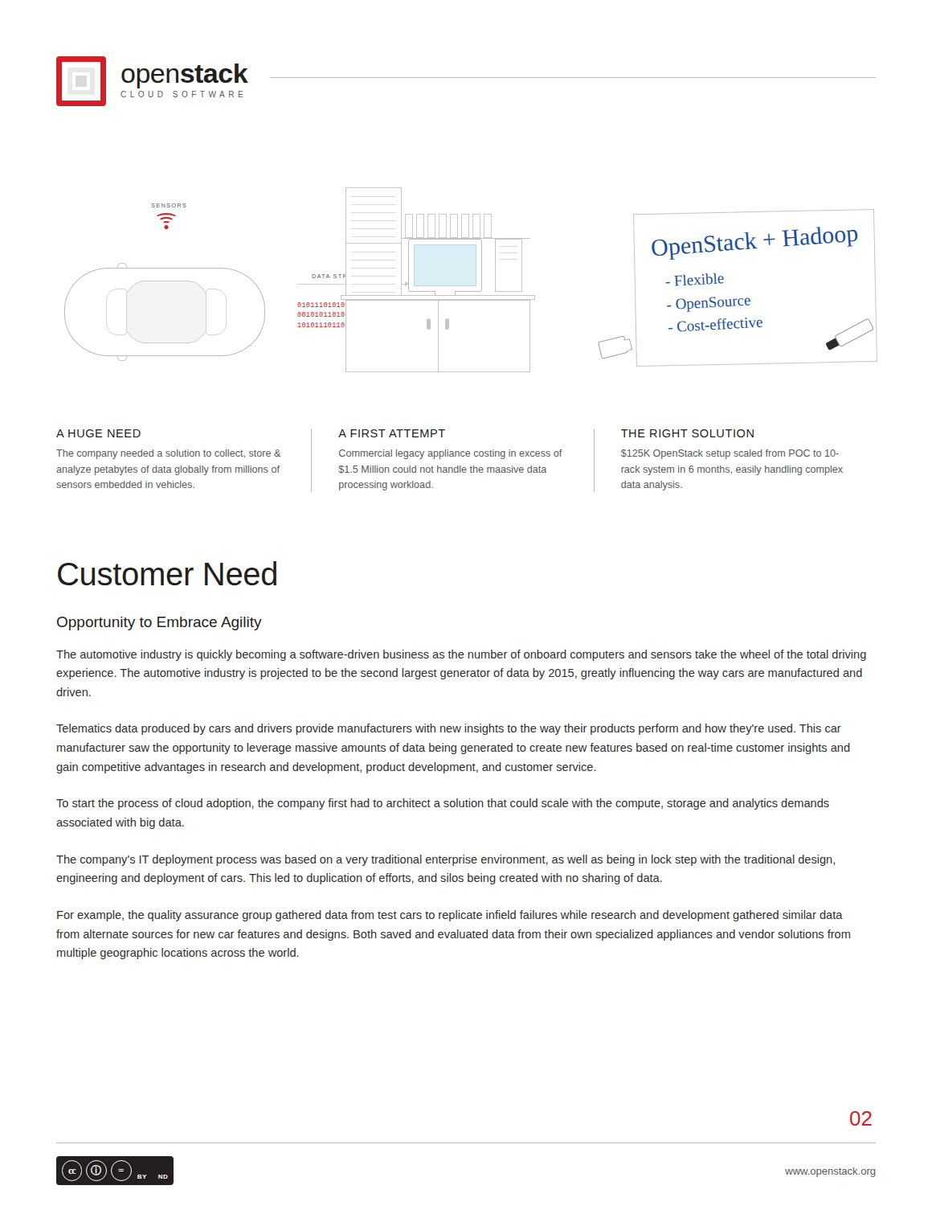openstack
CLOUD SOFTWARE
SENSORS
DATA STREAM
01011101010011
001010110101010
10101110110101
OpenStack + Hadoop
Flexible
OpenSource
Cost-effective
A HUGE NEED
The company needed a solution to collect, store & analyze petabytes of data globally from millions of sensors embedded in vehicles.
A FIRST ATTEMPT
Commercial legacy appliance costing in excess of $1.5 Million could not handle the maasive data processing workload.
THE RIGHT SOLUTION
$125K OpenStack setup scaled from POC to 10-rack system in 6 months, easily handling complex data analysis.
Customer Need
Opportunity to Embrace Agility
The automotive industry is quickly becoming a software-driven business as the number of onboard computers and sensors take the wheel of the total driving experience. The automotive industry is projected to be the second largest generator of data by 2015, greatly influencing the way cars are manufactured and driven.
Telematics data produced by cars and drivers provide manufacturers with new insights to the way their products perform and how they're used. This car manufacturer saw the opportunity to leverage massive amounts of data being generated to create new features based on real-time customer insights and gain competitive advantages in research and development, product development, and customer service.
To start the process of cloud adoption, the company first had to architect a solution that could scale with the compute, storage and analytics demands associated with big data.
The company's IT deployment process was based on a very traditional enterprise environment, as well as being in lock step with the traditional design, engineering and deployment of cars. This led to duplication of efforts, and silos being created with no sharing of data.
For example, the quality assurance group gathered data from test cars to replicate infield failures while research and development gathered similar data from alternate sources for new car features and designs. Both saved and evaluated data from their own specialized appliances and vendor solutions from multiple geographic locations across the world.
02
cc
ⓘ
=
BY ND
www.openstack.org